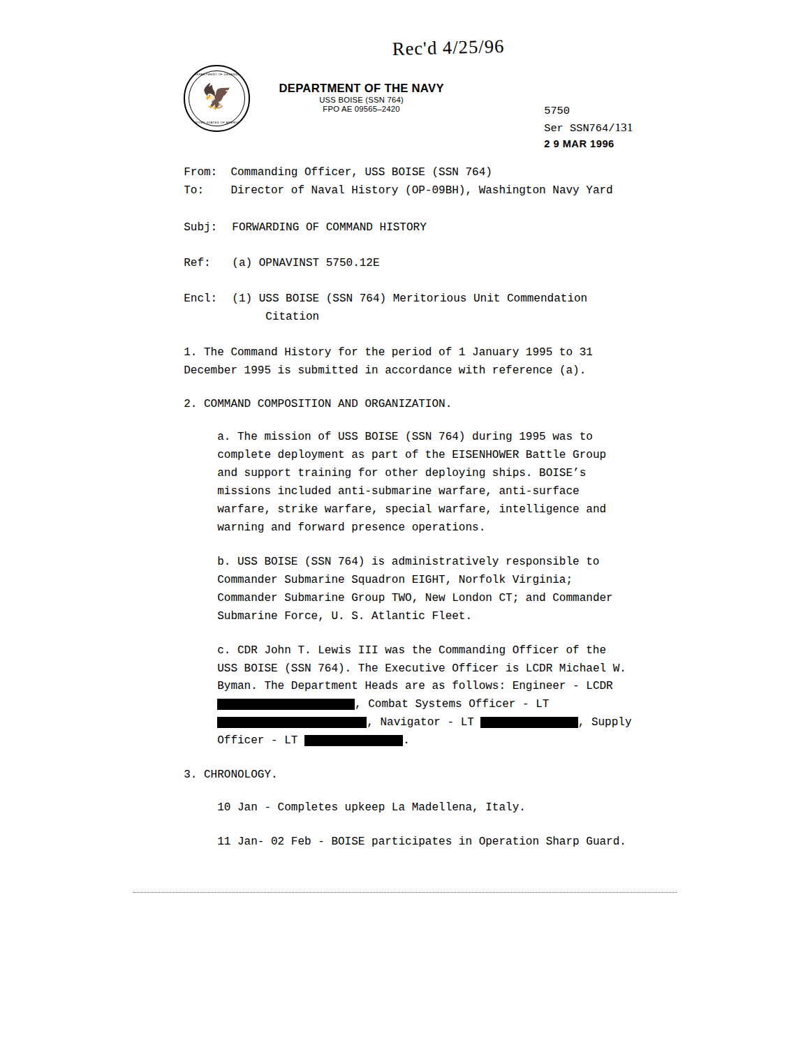Rec'd 4/25/96
DEPARTMENT OF DEFENSE
🦅
UNITED STATES OF AMERICA
DEPARTMENT OF THE NAVY
USS BOISE (SSN 764)
FPO AE 09565–2420
5750
Ser SSN764/131
2 9 MAR 1996
From: Commanding Officer, USS BOISE (SSN 764)
To: Director of Naval History (OP-09BH), Washington Navy Yard
Subj: FORWARDING OF COMMAND HISTORY
Ref:(a) OPNAVINST 5750.12E
Encl:(1) USS BOISE (SSN 764) Meritorious Unit Commendation
Citation
1. The Command History for the period of 1 January 1995 to 31 December 1995 is submitted in accordance with reference (a).
2. COMMAND COMPOSITION AND ORGANIZATION.
a. The mission of USS BOISE (SSN 764) during 1995 was to complete deployment as part of the EISENHOWER Battle Group and support training for other deploying ships. BOISE’s missions included anti-submarine warfare, anti-surface warfare, strike warfare, special warfare, intelligence and warning and forward presence operations.
b. USS BOISE (SSN 764) is administratively responsible to Commander Submarine Squadron EIGHT, Norfolk Virginia; Commander Submarine Group TWO, New London CT; and Commander Submarine Force, U. S. Atlantic Fleet.
c. CDR John T. Lewis III was the Commanding Officer of the USS BOISE (SSN 764). The Executive Officer is LCDR Michael W. Byman. The Department Heads are as follows: Engineer - LCDR , Combat Systems Officer - LT , Navigator - LT , Supply Officer - LT .
3. CHRONOLOGY.
10 Jan - Completes upkeep La Madellena, Italy.
11 Jan- 02 Feb - BOISE participates in Operation Sharp Guard.